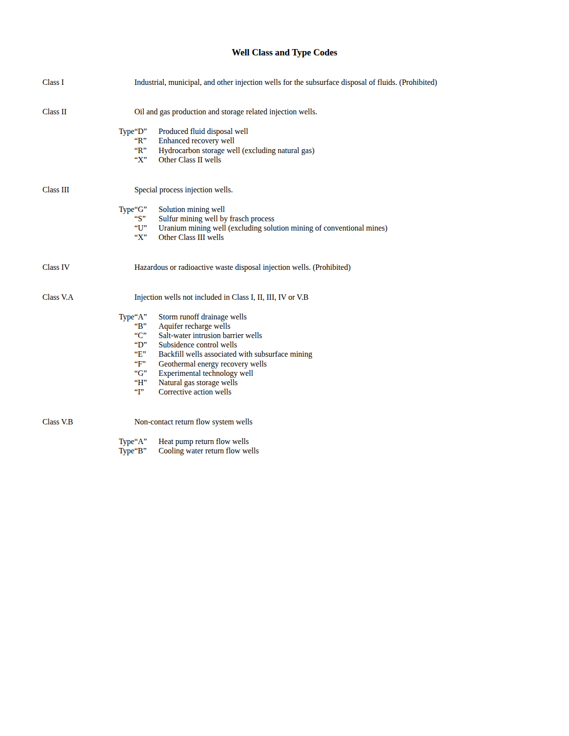Well Class and Type Codes
| Class I | | Industrial, municipal, and other injection wells for the subsurface disposal of fluids. (Prohibited) |
| Class II | | Oil and gas production and storage related injection wells. |
| | Type | “D” | Produced fluid disposal well |
| | | “R” | Enhanced recovery well |
| | | “R” | Hydrocarbon storage well (excluding natural gas) |
| | | “X” | Other Class II wells |
| Class III | | Special process injection wells. |
| | Type | “G” | Solution mining well |
| | | “S” | Sulfur mining well by frasch process |
| | | “U” | Uranium mining well (excluding solution mining of conventional mines) |
| | | “X” | Other Class III wells |
| Class IV | | Hazardous or radioactive waste disposal injection wells. (Prohibited) |
| Class V.A | | Injection wells not included in Class I, II, III, IV or V.B |
| | Type | “A” | Storm runoff drainage wells |
| | | “B” | Aquifer recharge wells |
| | | “C” | Salt-water intrusion barrier wells |
| | | “D” | Subsidence control wells |
| | | “E” | Backfill wells associated with subsurface mining |
| | | “F” | Geothermal energy recovery wells |
| | | “G” | Experimental technology well |
| | | “H” | Natural gas storage wells |
| | | “I” | Corrective action wells |
| Class V.B | | Non-contact return flow system wells |
| | Type | “A” | Heat pump return flow wells |
| | Type | “B” | Cooling water return flow wells |